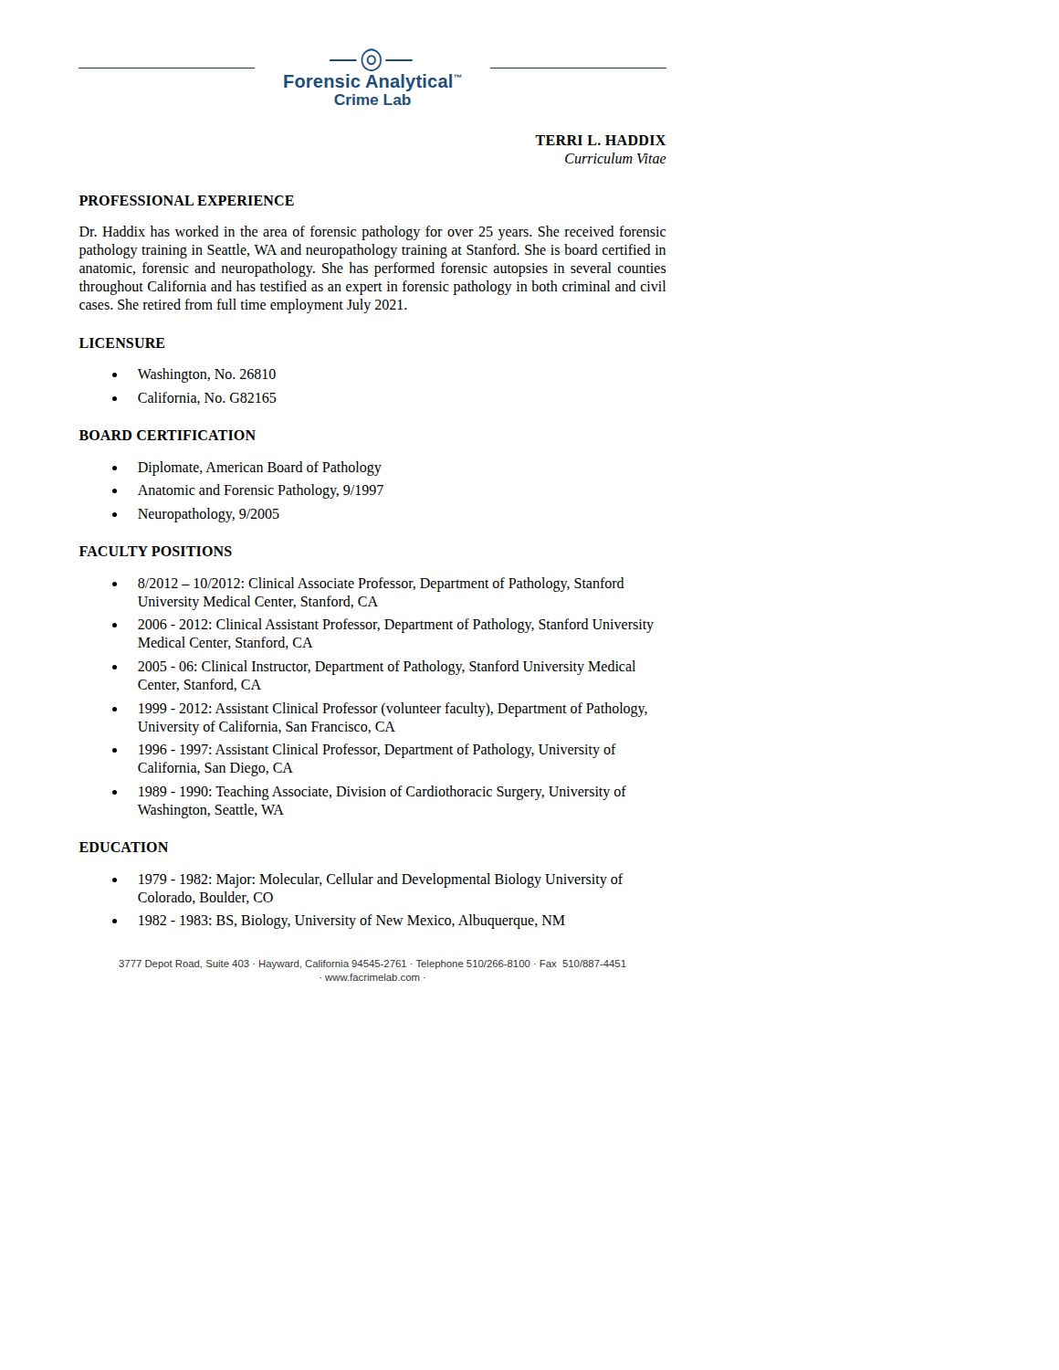—◎—
Forensic Analytical™
Crime Lab
TERRI L. HADDIX
Curriculum Vitae
PROFESSIONAL EXPERIENCE
Dr. Haddix has worked in the area of forensic pathology for over 25 years. She received forensic pathology training in Seattle, WA and neuropathology training at Stanford. She is board certified in anatomic, forensic and neuropathology. She has performed forensic autopsies in several counties throughout California and has testified as an expert in forensic pathology in both criminal and civil cases. She retired from full time employment July 2021.
LICENSURE
Washington, No. 26810
California, No. G82165
BOARD CERTIFICATION
Diplomate, American Board of Pathology
Anatomic and Forensic Pathology, 9/1997
Neuropathology, 9/2005
FACULTY POSITIONS
8/2012 – 10/2012: Clinical Associate Professor, Department of Pathology, Stanford University Medical Center, Stanford, CA
2006 - 2012: Clinical Assistant Professor, Department of Pathology, Stanford University Medical Center, Stanford, CA
2005 - 06: Clinical Instructor, Department of Pathology, Stanford University Medical Center, Stanford, CA
1999 - 2012: Assistant Clinical Professor (volunteer faculty), Department of Pathology, University of California, San Francisco, CA
1996 - 1997: Assistant Clinical Professor, Department of Pathology, University of California, San Diego, CA
1989 - 1990: Teaching Associate, Division of Cardiothoracic Surgery, University of Washington, Seattle, WA
EDUCATION
1979 - 1982: Major: Molecular, Cellular and Developmental Biology University of Colorado, Boulder, CO
1982 - 1983: BS, Biology, University of New Mexico, Albuquerque, NM
3777 Depot Road, Suite 403 · Hayward, California 94545-2761 · Telephone 510/266-8100 · Fax 510/887-4451
· www.facrimelab.com ·